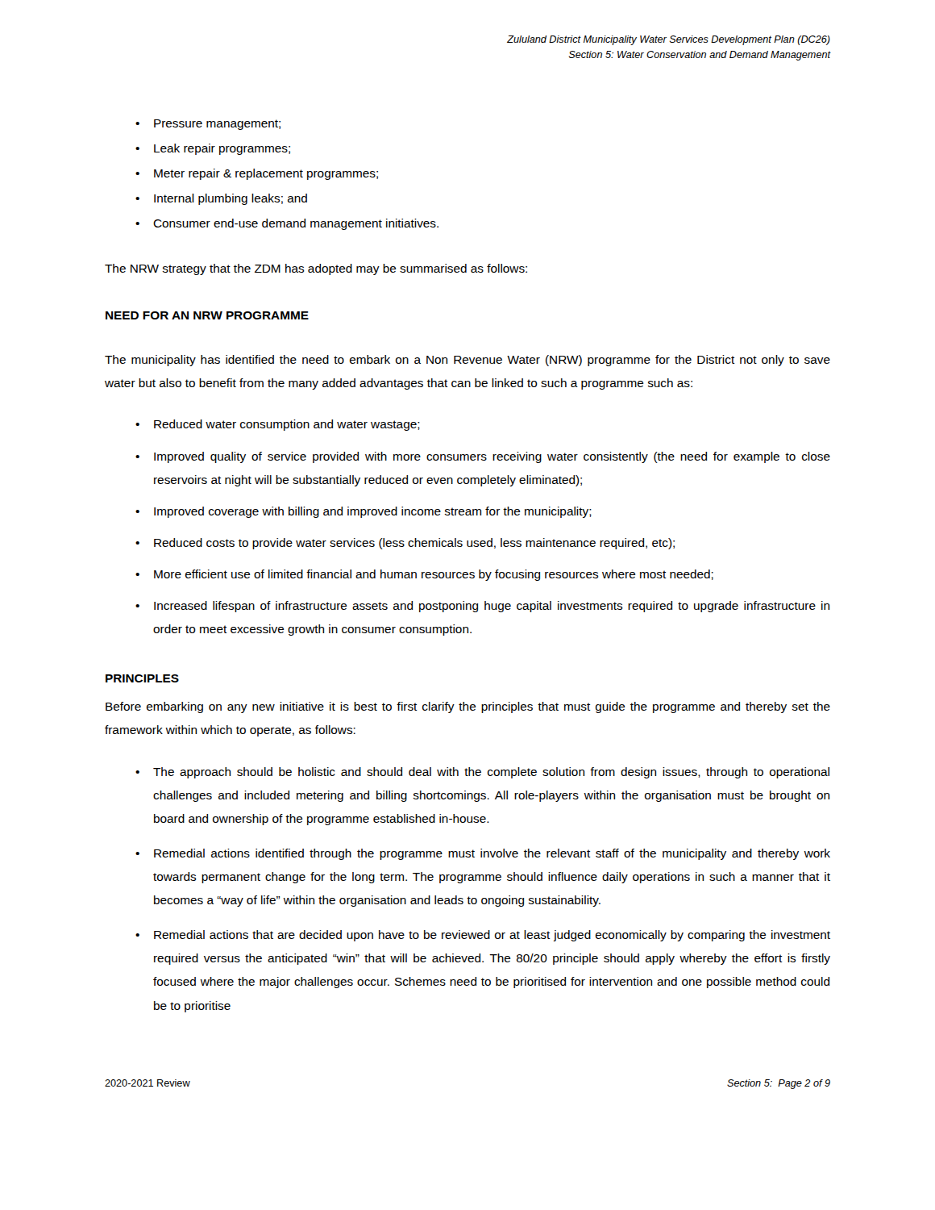Zululand District Municipality Water Services Development Plan (DC26)
Section 5: Water Conservation and Demand Management
Pressure management;
Leak repair programmes;
Meter repair & replacement programmes;
Internal plumbing leaks; and
Consumer end-use demand management initiatives.
The NRW strategy that the ZDM has adopted may be summarised as follows:
Need for an NRW Programme
The municipality has identified the need to embark on a Non Revenue Water (NRW) programme for the District not only to save water but also to benefit from the many added advantages that can be linked to such a programme such as:
Reduced water consumption and water wastage;
Improved quality of service provided with more consumers receiving water consistently (the need for example to close reservoirs at night will be substantially reduced or even completely eliminated);
Improved coverage with billing and improved income stream for the municipality;
Reduced costs to provide water services (less chemicals used, less maintenance required, etc);
More efficient use of limited financial and human resources by focusing resources where most needed;
Increased lifespan of infrastructure assets and postponing huge capital investments required to upgrade infrastructure in order to meet excessive growth in consumer consumption.
Principles
Before embarking on any new initiative it is best to first clarify the principles that must guide the programme and thereby set the framework within which to operate, as follows:
The approach should be holistic and should deal with the complete solution from design issues, through to operational challenges and included metering and billing shortcomings. All role-players within the organisation must be brought on board and ownership of the programme established in-house.
Remedial actions identified through the programme must involve the relevant staff of the municipality and thereby work towards permanent change for the long term. The programme should influence daily operations in such a manner that it becomes a “way of life” within the organisation and leads to ongoing sustainability.
Remedial actions that are decided upon have to be reviewed or at least judged economically by comparing the investment required versus the anticipated “win” that will be achieved. The 80/20 principle should apply whereby the effort is firstly focused where the major challenges occur. Schemes need to be prioritised for intervention and one possible method could be to prioritise
2020-2021 Review
Section 5: Page 2 of 9